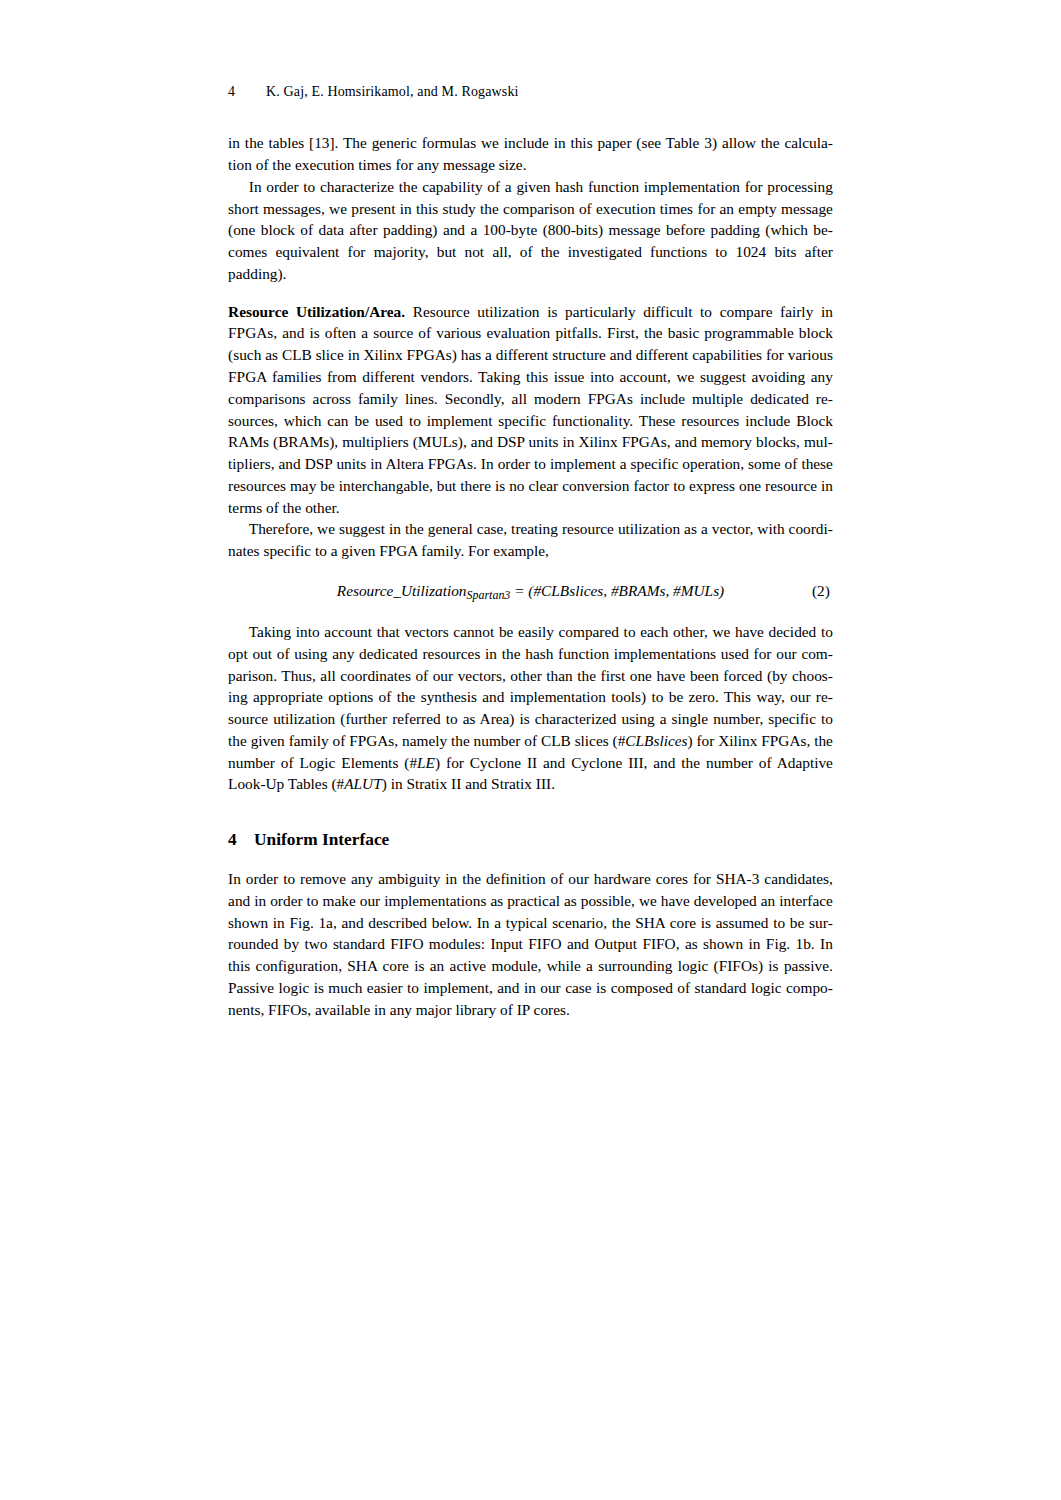4 K. Gaj, E. Homsirikamol, and M. Rogawski
in the tables [13]. The generic formulas we include in this paper (see Table 3) allow the calculation of the execution times for any message size.
In order to characterize the capability of a given hash function implementation for processing short messages, we present in this study the comparison of execution times for an empty message (one block of data after padding) and a 100-byte (800-bits) message before padding (which becomes equivalent for majority, but not all, of the investigated functions to 1024 bits after padding).
Resource Utilization/Area. Resource utilization is particularly difficult to compare fairly in FPGAs, and is often a source of various evaluation pitfalls. First, the basic programmable block (such as CLB slice in Xilinx FPGAs) has a different structure and different capabilities for various FPGA families from different vendors. Taking this issue into account, we suggest avoiding any comparisons across family lines. Secondly, all modern FPGAs include multiple dedicated resources, which can be used to implement specific functionality. These resources include Block RAMs (BRAMs), multipliers (MULs), and DSP units in Xilinx FPGAs, and memory blocks, multipliers, and DSP units in Altera FPGAs. In order to implement a specific operation, some of these resources may be interchangable, but there is no clear conversion factor to express one resource in terms of the other.
Therefore, we suggest in the general case, treating resource utilization as a vector, with coordinates specific to a given FPGA family. For example,
Resource_UtilizationSpartan3 = (#CLBslices, #BRAMs, #MULs)(2)
Taking into account that vectors cannot be easily compared to each other, we have decided to opt out of using any dedicated resources in the hash function implementations used for our comparison. Thus, all coordinates of our vectors, other than the first one have been forced (by choosing appropriate options of the synthesis and implementation tools) to be zero. This way, our resource utilization (further referred to as Area) is characterized using a single number, specific to the given family of FPGAs, namely the number of CLB slices (#CLBslices) for Xilinx FPGAs, the number of Logic Elements (#LE) for Cyclone II and Cyclone III, and the number of Adaptive Look-Up Tables (#ALUT) in Stratix II and Stratix III.
4 Uniform Interface
In order to remove any ambiguity in the definition of our hardware cores for SHA-3 candidates, and in order to make our implementations as practical as possible, we have developed an interface shown in Fig. 1a, and described below. In a typical scenario, the SHA core is assumed to be surrounded by two standard FIFO modules: Input FIFO and Output FIFO, as shown in Fig. 1b. In this configuration, SHA core is an active module, while a surrounding logic (FIFOs) is passive. Passive logic is much easier to implement, and in our case is composed of standard logic components, FIFOs, available in any major library of IP cores.